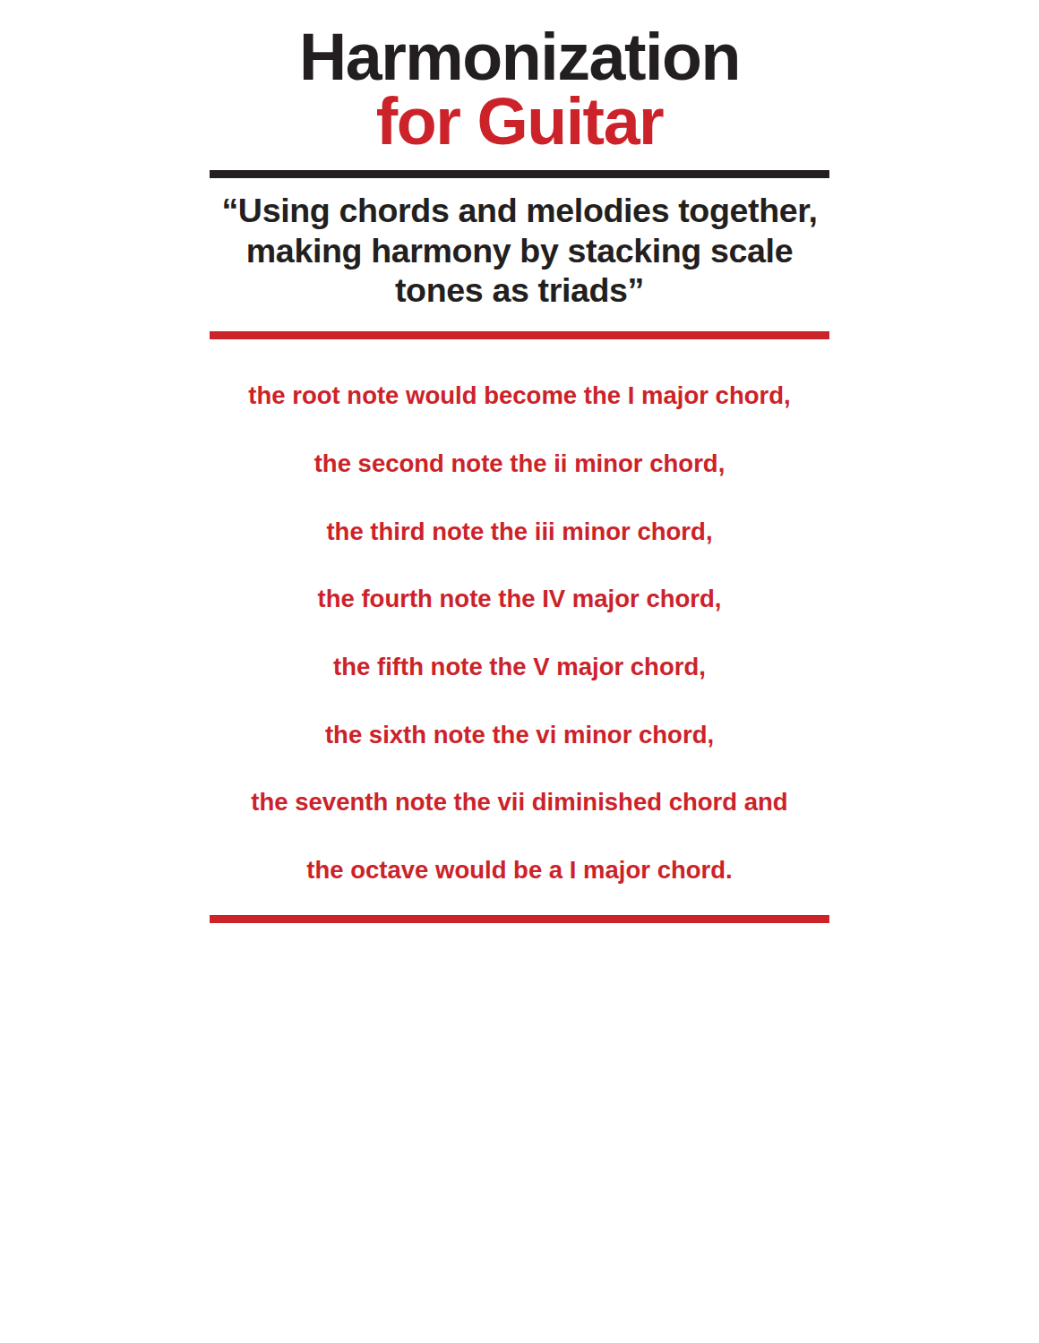Harmonizationfor Guitar
“Using chords and melodies together, making harmony by stacking scale tones as triads”
the root note would become the I major chord,
the second note the ii minor chord,
the third note the iii minor chord,
the fourth note the IV major chord,
the fifth note the V major chord,
the sixth note the vi minor chord,
the seventh note the vii diminished chord and
the octave would be a I major chord.